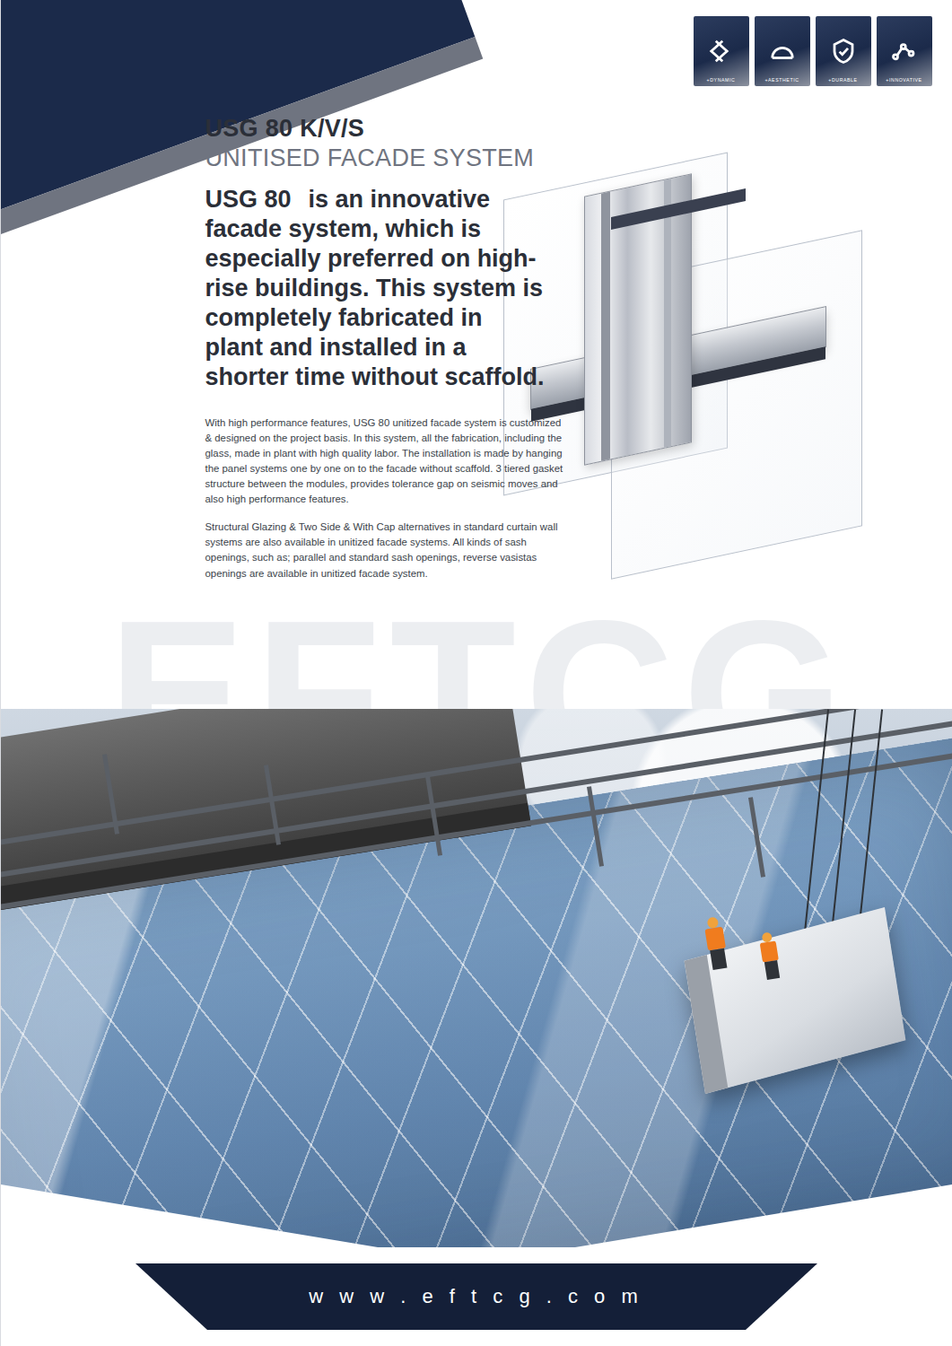EFTCG
EFTCG
CONSTRUCTION
GROUP
+Dynamic
+Aesthetic
+Durable
+Innovative
USG 80 K/V/S
UNITISED FACADE SYSTEM
USG 80 is an innovative facade system, which is especially preferred on high-rise buildings. This system is completely fabricated in plant and installed in a shorter time without scaffold.
With high performance features, USG 80 unitized facade system is customized & designed on the project basis. In this system, all the fabrication, including the glass, made in plant with high quality labor. The installation is made by hanging the panel systems one by one on to the facade without scaffold. 3 tiered gasket structure between the modules, provides tolerance gap on seismic moves and also high performance features.
Structural Glazing & Two Side & With Cap alternatives in standard curtain wall systems are also available in unitized facade systems. All kinds of sash openings, such as; parallel and standard sash openings, reverse vasistas openings are available in unitized facade system.
w w w . e f t c g . c o m